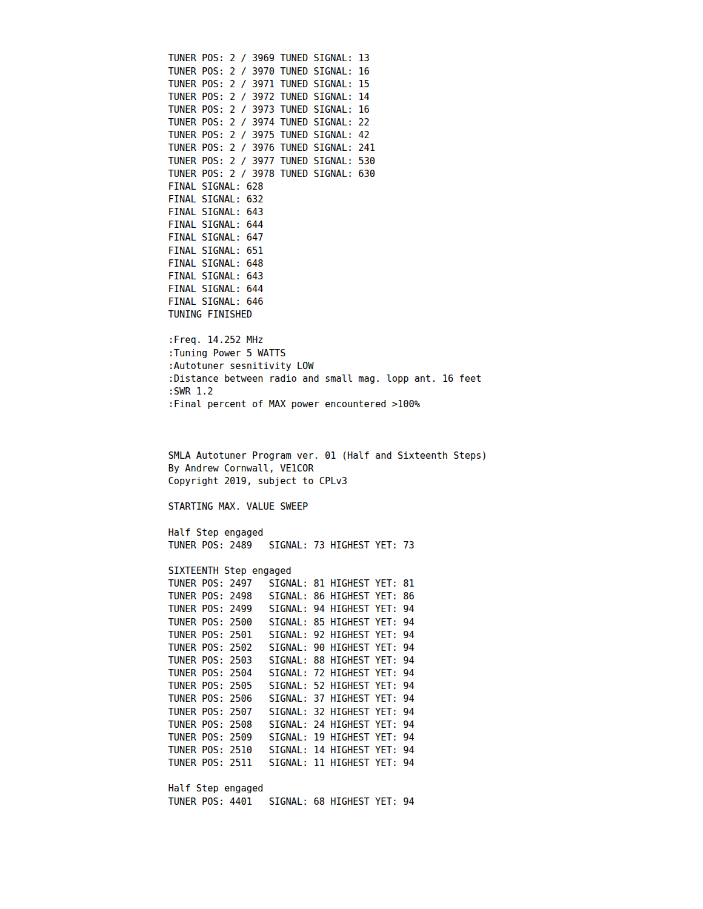TUNER POS: 2 / 3969 TUNED SIGNAL: 13
TUNER POS: 2 / 3970 TUNED SIGNAL: 16
TUNER POS: 2 / 3971 TUNED SIGNAL: 15
TUNER POS: 2 / 3972 TUNED SIGNAL: 14
TUNER POS: 2 / 3973 TUNED SIGNAL: 16
TUNER POS: 2 / 3974 TUNED SIGNAL: 22
TUNER POS: 2 / 3975 TUNED SIGNAL: 42
TUNER POS: 2 / 3976 TUNED SIGNAL: 241
TUNER POS: 2 / 3977 TUNED SIGNAL: 530
TUNER POS: 2 / 3978 TUNED SIGNAL: 630
FINAL SIGNAL: 628
FINAL SIGNAL: 632
FINAL SIGNAL: 643
FINAL SIGNAL: 644
FINAL SIGNAL: 647
FINAL SIGNAL: 651
FINAL SIGNAL: 648
FINAL SIGNAL: 643
FINAL SIGNAL: 644
FINAL SIGNAL: 646
TUNING FINISHED

:Freq. 14.252 MHz
:Tuning Power 5 WATTS
:Autotuner sesnitivity LOW
:Distance between radio and small mag. lopp ant. 16 feet
:SWR 1.2
:Final percent of MAX power encountered >100%



SMLA Autotuner Program ver. 01 (Half and Sixteenth Steps)
By Andrew Cornwall, VE1COR
Copyright 2019, subject to CPLv3

STARTING MAX. VALUE SWEEP

Half Step engaged
TUNER POS: 2489   SIGNAL: 73 HIGHEST YET: 73

SIXTEENTH Step engaged
TUNER POS: 2497   SIGNAL: 81 HIGHEST YET: 81
TUNER POS: 2498   SIGNAL: 86 HIGHEST YET: 86
TUNER POS: 2499   SIGNAL: 94 HIGHEST YET: 94
TUNER POS: 2500   SIGNAL: 85 HIGHEST YET: 94
TUNER POS: 2501   SIGNAL: 92 HIGHEST YET: 94
TUNER POS: 2502   SIGNAL: 90 HIGHEST YET: 94
TUNER POS: 2503   SIGNAL: 88 HIGHEST YET: 94
TUNER POS: 2504   SIGNAL: 72 HIGHEST YET: 94
TUNER POS: 2505   SIGNAL: 52 HIGHEST YET: 94
TUNER POS: 2506   SIGNAL: 37 HIGHEST YET: 94
TUNER POS: 2507   SIGNAL: 32 HIGHEST YET: 94
TUNER POS: 2508   SIGNAL: 24 HIGHEST YET: 94
TUNER POS: 2509   SIGNAL: 19 HIGHEST YET: 94
TUNER POS: 2510   SIGNAL: 14 HIGHEST YET: 94
TUNER POS: 2511   SIGNAL: 11 HIGHEST YET: 94

Half Step engaged
TUNER POS: 4401   SIGNAL: 68 HIGHEST YET: 94